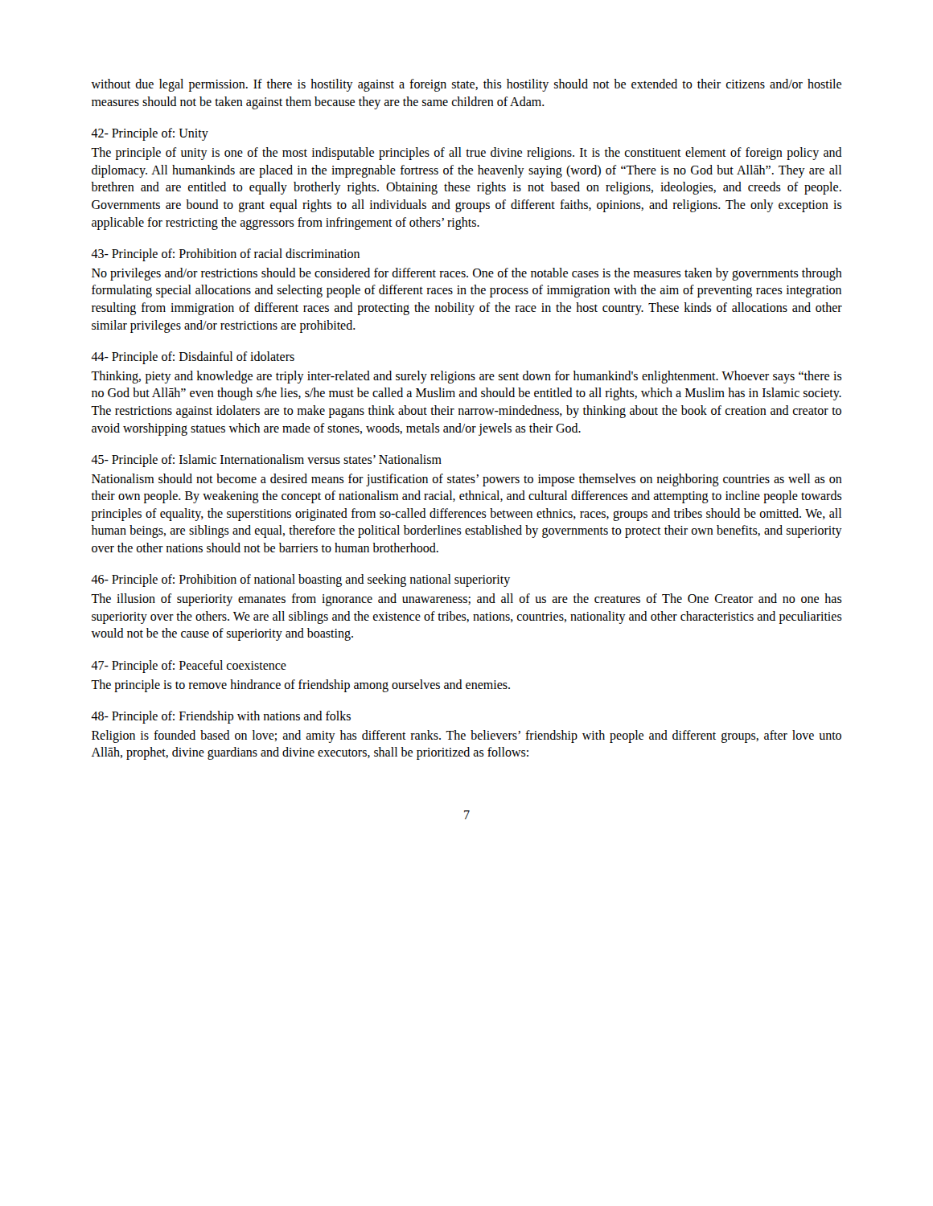without due legal permission. If there is hostility against a foreign state, this hostility should not be extended to their citizens and/or hostile measures should not be taken against them because they are the same children of Adam.
42- Principle of: Unity
The principle of unity is one of the most indisputable principles of all true divine religions. It is the constituent element of foreign policy and diplomacy. All humankinds are placed in the impregnable fortress of the heavenly saying (word) of “There is no God but Allāh”. They are all brethren and are entitled to equally brotherly rights. Obtaining these rights is not based on religions, ideologies, and creeds of people. Governments are bound to grant equal rights to all individuals and groups of different faiths, opinions, and religions. The only exception is applicable for restricting the aggressors from infringement of others’ rights.
43- Principle of: Prohibition of racial discrimination
No privileges and/or restrictions should be considered for different races. One of the notable cases is the measures taken by governments through formulating special allocations and selecting people of different races in the process of immigration with the aim of preventing races integration resulting from immigration of different races and protecting the nobility of the race in the host country. These kinds of allocations and other similar privileges and/or restrictions are prohibited.
44- Principle of: Disdainful of idolaters
Thinking, piety and knowledge are triply inter-related and surely religions are sent down for humankind's enlightenment. Whoever says “there is no God but Allāh” even though s/he lies, s/he must be called a Muslim and should be entitled to all rights, which a Muslim has in Islamic society. The restrictions against idolaters are to make pagans think about their narrow-mindedness, by thinking about the book of creation and creator to avoid worshipping statues which are made of stones, woods, metals and/or jewels as their God.
45- Principle of: Islamic Internationalism versus states’ Nationalism
Nationalism should not become a desired means for justification of states’ powers to impose themselves on neighboring countries as well as on their own people. By weakening the concept of nationalism and racial, ethnical, and cultural differences and attempting to incline people towards principles of equality, the superstitions originated from so-called differences between ethnics, races, groups and tribes should be omitted. We, all human beings, are siblings and equal, therefore the political borderlines established by governments to protect their own benefits, and superiority over the other nations should not be barriers to human brotherhood.
46- Principle of: Prohibition of national boasting and seeking national superiority
The illusion of superiority emanates from ignorance and unawareness; and all of us are the creatures of The One Creator and no one has superiority over the others. We are all siblings and the existence of tribes, nations, countries, nationality and other characteristics and peculiarities would not be the cause of superiority and boasting.
47- Principle of: Peaceful coexistence
The principle is to remove hindrance of friendship among ourselves and enemies.
48- Principle of: Friendship with nations and folks
Religion is founded based on love; and amity has different ranks. The believers’ friendship with people and different groups, after love unto Allāh, prophet, divine guardians and divine executors, shall be prioritized as follows:
7